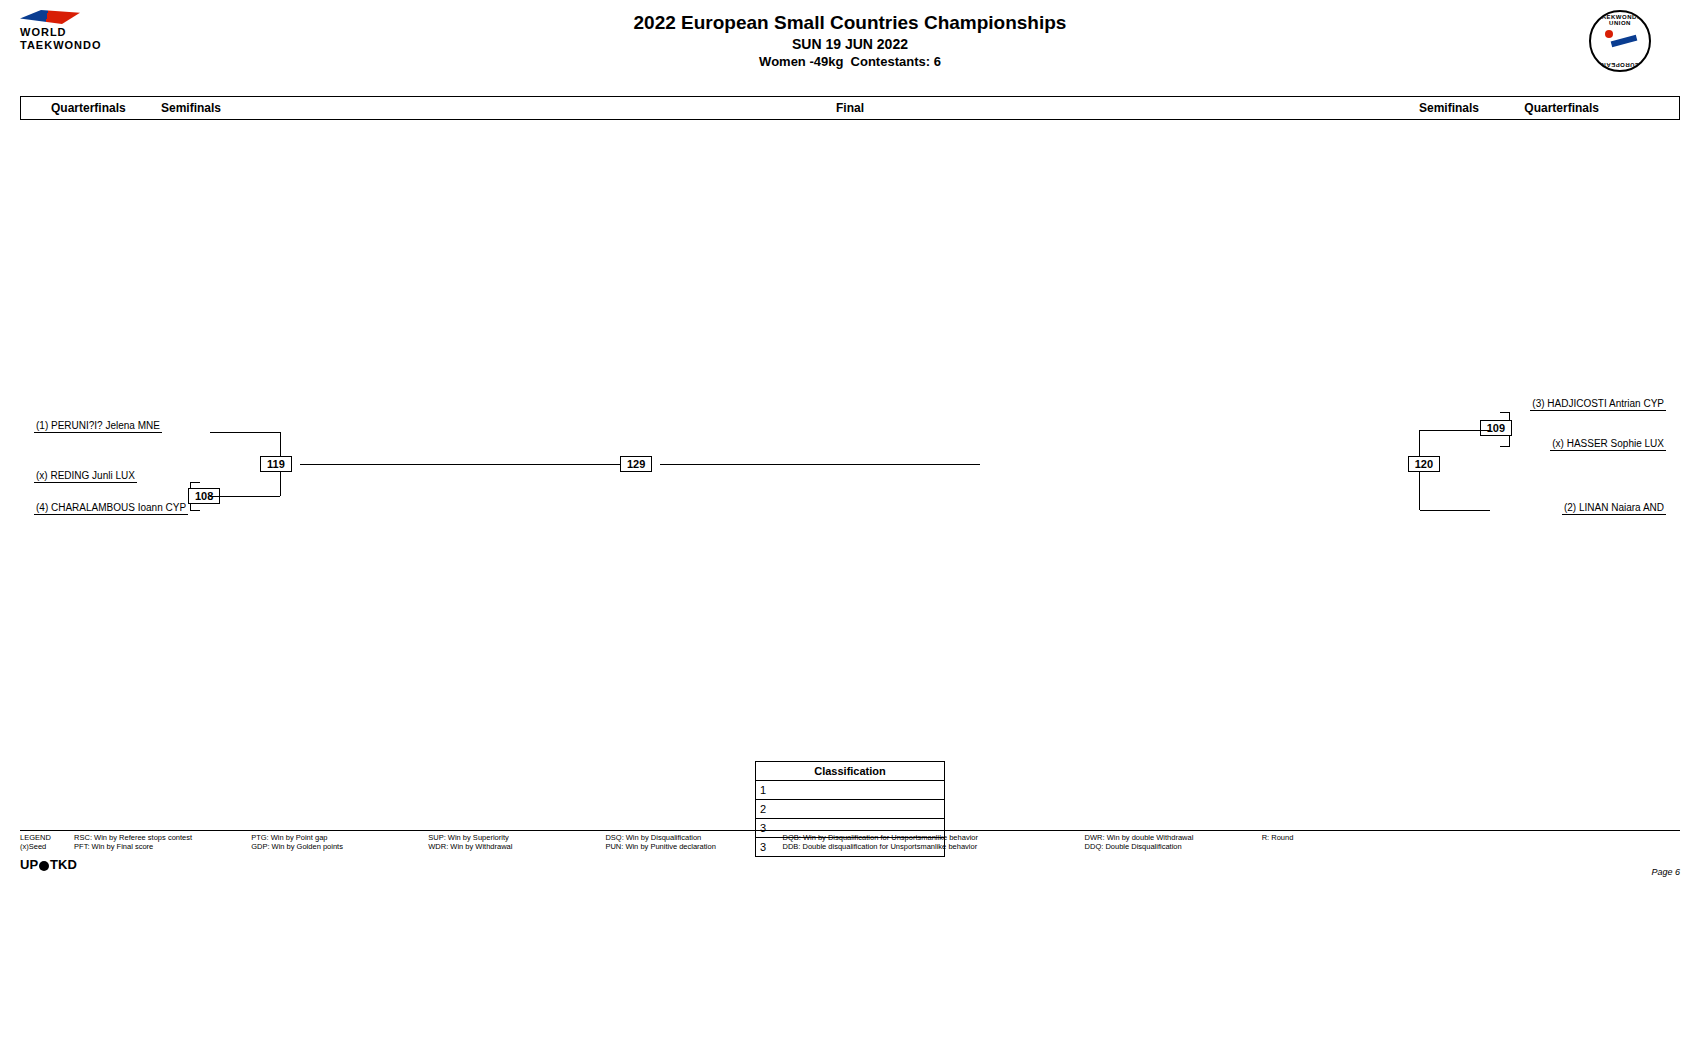WORLD
TAEKWONDO
TAEKWONDO UNION EUROPEAN
2022 European Small Countries Championships
SUN 19 JUN 2022
Women -49kg Contestants: 6
Quarterfinals Semifinals Final Semifinals Quarterfinals
(1) PERUNI?I? Jelena MNE
(x) REDING Junli LUX
(4) CHARALAMBOUS Ioann CYP
108
119
129
(3) HADJICOSTI Antrian CYP
(x) HASSER Sophie LUX
(2) LINAN Naiara AND
109
120
| Classification |
| --- |
| 1 |
| 2 |
| 3 |
| 3 |
LEGEND RSC: Win by Referee stops contest PTG: Win by Point gap SUP: Win by Superiority DSQ: Win by Disqualification DQB: Win by Disqualification for Unsportsmanlike behavior DWR: Win by double Withdrawal R: Round
(x)Seed PFT: Win by Final score GDP: Win by Golden points WDR: Win by Withdrawal PUN: Win by Punitive declaration DDB: Double disqualification for Unsportsmanlike behavior DDQ: Double Disqualification
UP TKD Page 6